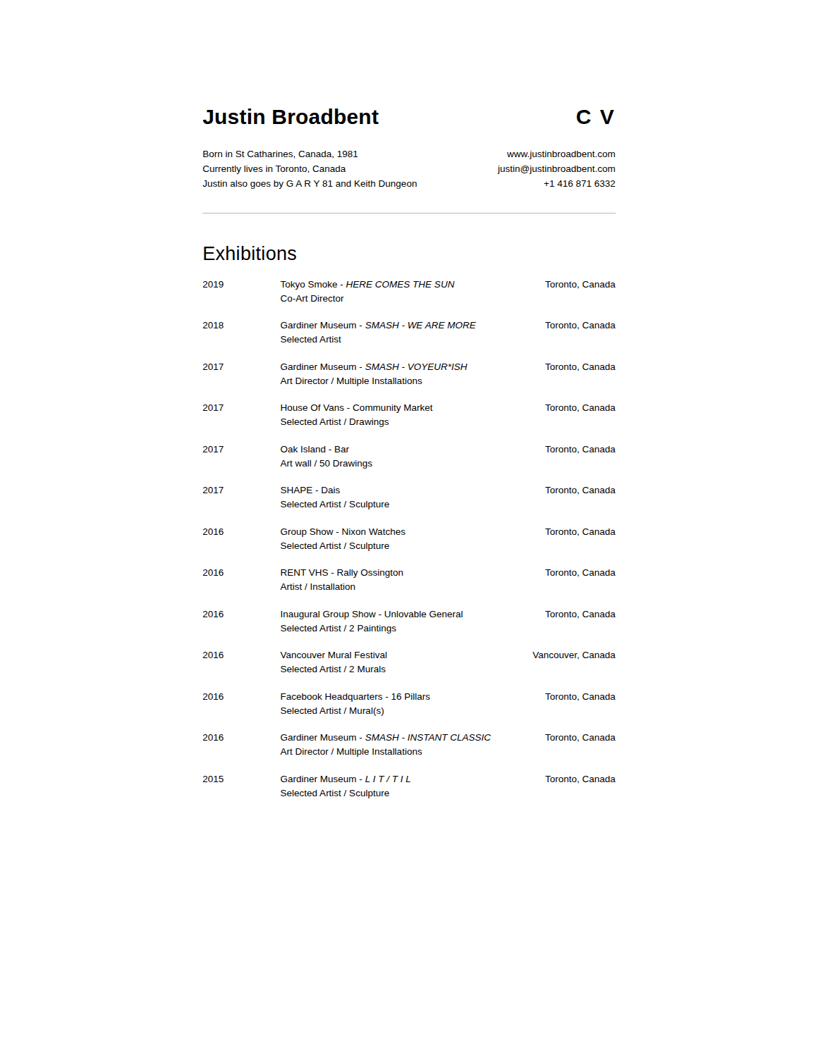Justin Broadbent
C V
Born in St Catharines, Canada, 1981
Currently lives in Toronto, Canada
Justin also goes by G A R Y 81 and Keith Dungeon
www.justinbroadbent.com
justin@justinbroadbent.com
+1 416 871 6332
Exhibitions
| 2019 | Tokyo Smoke - HERE COMES THE SUN Co-Art Director | Toronto, Canada |
| 2018 | Gardiner Museum - SMASH - WE ARE MORE Selected Artist | Toronto, Canada |
| 2017 | Gardiner Museum - SMASH - VOYEUR*ISH Art Director / Multiple Installations | Toronto, Canada |
| 2017 | House Of Vans - Community Market Selected Artist / Drawings | Toronto, Canada |
| 2017 | Oak Island - Bar Art wall / 50 Drawings | Toronto, Canada |
| 2017 | SHAPE - Dais Selected Artist / Sculpture | Toronto, Canada |
| 2016 | Group Show - Nixon Watches Selected Artist / Sculpture | Toronto, Canada |
| 2016 | RENT VHS - Rally Ossington Artist / Installation | Toronto, Canada |
| 2016 | Inaugural Group Show - Unlovable General Selected Artist / 2 Paintings | Toronto, Canada |
| 2016 | Vancouver Mural Festival Selected Artist / 2 Murals | Vancouver, Canada |
| 2016 | Facebook Headquarters - 16 Pillars Selected Artist / Mural(s) | Toronto, Canada |
| 2016 | Gardiner Museum - SMASH - INSTANT CLASSIC Art Director / Multiple Installations | Toronto, Canada |
| 2015 | Gardiner Museum - L I T / T I L Selected Artist / Sculpture | Toronto, Canada |